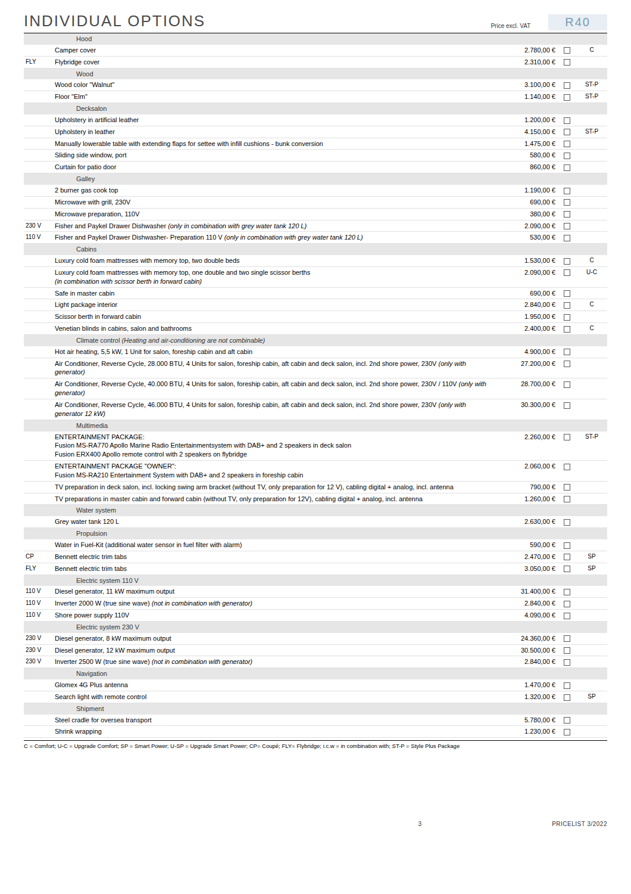INDIVIDUAL OPTIONS
Price excl. VAT
R40
| | Hood | | | |
| | Camper cover | 2.780,00 € | | C |
| FLY | Flybridge cover | 2.310,00 € | | |
| | Wood | | | |
| | Wood color "Walnut" | 3.100,00 € | | ST-P |
| | Floor "Elm" | 1.140,00 € | | ST-P |
| | Decksalon | | | |
| | Upholstery in artificial leather | 1.200,00 € | | |
| | Upholstery in leather | 4.150,00 € | | ST-P |
| | Manually lowerable table with extending flaps for settee with infill cushions - bunk conversion | 1.475,00 € | | |
| | Sliding side window, port | 580,00 € | | |
| | Curtain for patio door | 860,00 € | | |
| | Galley | | | |
| | 2 burner gas cook top | 1.190,00 € | | |
| | Microwave with grill, 230V | 690,00 € | | |
| | Microwave preparation, 110V | 380,00 € | | |
| 230 V | Fisher and Paykel Drawer Dishwasher (only in combination with grey water tank 120 L) | 2.090,00 € | | |
| 110 V | Fisher and Paykel Drawer Dishwasher- Preparation 110 V (only in combination with grey water tank 120 L) | 530,00 € | | |
| | Cabins | | | |
| | Luxury cold foam mattresses with memory top, two double beds | 1.530,00 € | | C |
| | Luxury cold foam mattresses with memory top, one double and two single scissor berths (in combination with scissor berth in forward cabin) | 2.090,00 € | | U-C |
| | Safe in master cabin | 690,00 € | | |
| | Light package interior | 2.840,00 € | | C |
| | Scissor berth in forward cabin | 1.950,00 € | | |
| | Venetian blinds in cabins, salon and bathrooms | 2.400,00 € | | C |
| | Climate control (Heating and air-conditioning are not combinable) | | | |
| | Hot air heating, 5,5 kW, 1 Unit for salon, foreship cabin and aft cabin | 4.900,00 € | | |
| | Air Conditioner, Reverse Cycle, 28.000 BTU, 4 Units for salon, foreship cabin, aft cabin and deck salon, incl. 2nd shore power, 230V (only with generator) | 27.200,00 € | | |
| | Air Conditioner, Reverse Cycle, 40.000 BTU, 4 Units for salon, foreship cabin, aft cabin and deck salon, incl. 2nd shore power, 230V / 110V (only with generator) | 28.700,00 € | | |
| | Air Conditioner, Reverse Cycle, 46.000 BTU, 4 Units for salon, foreship cabin, aft cabin and deck salon, incl. 2nd shore power, 230V (only with generator 12 kW) | 30.300,00 € | | |
| | Multimedia | | | |
| | ENTERTAINMENT PACKAGE: Fusion MS-RA770 Apollo Marine Radio Entertainmentsystem with DAB+ and 2 speakers in deck salon Fusion ERX400 Apollo remote control with 2 speakers on flybridge | 2.260,00 € | | ST-P |
| | ENTERTAINMENT PACKAGE "OWNER": Fusion MS-RA210 Entertainment System with DAB+ and 2 speakers in foreship cabin | 2.060,00 € | | |
| | TV preparation in deck salon, incl. locking swing arm bracket (without TV, only preparation for 12 V), cabling digital + analog, incl. antenna | 790,00 € | | |
| | TV preparations in master cabin and forward cabin (without TV, only preparation for 12V), cabling digital + analog, incl. antenna | 1.260,00 € | | |
| | Water system | | | |
| | Grey water tank 120 L | 2.630,00 € | | |
| | Propulsion | | | |
| | Water in Fuel-Kit (additional water sensor in fuel filter with alarm) | 590,00 € | | |
| CP | Bennett electric trim tabs | 2.470,00 € | | SP |
| FLY | Bennett electric trim tabs | 3.050,00 € | | SP |
| | Electric system 110 V | | | |
| 110 V | Diesel generator, 11 kW maximum output | 31.400,00 € | | |
| 110 V | Inverter 2000 W (true sine wave) (not in combination with generator) | 2.840,00 € | | |
| 110 V | Shore power supply 110V | 4.090,00 € | | |
| | Electric system 230 V | | | |
| 230 V | Diesel generator, 8 kW maximum output | 24.360,00 € | | |
| 230 V | Diesel generator, 12 kW maximum output | 30.500,00 € | | |
| 230 V | Inverter 2500 W (true sine wave) (not in combination with generator) | 2.840,00 € | | |
| | Navigation | | | |
| | Glomex 4G Plus antenna | 1.470,00 € | | |
| | Search light with remote control | 1.320,00 € | | SP |
| | Shipment | | | |
| | Steel cradle for oversea transport | 5.780,00 € | | |
| | Shrink wrapping | 1.230,00 € | | |
C = Comfort; U-C = Upgrade Comfort; SP = Smart Power; U-SP = Upgrade Smart Power; CP= Coupé; FLY= Flybridge; i.c.w = in combination with; ST-P = Style Plus Package
3
PRICELIST 3/2022